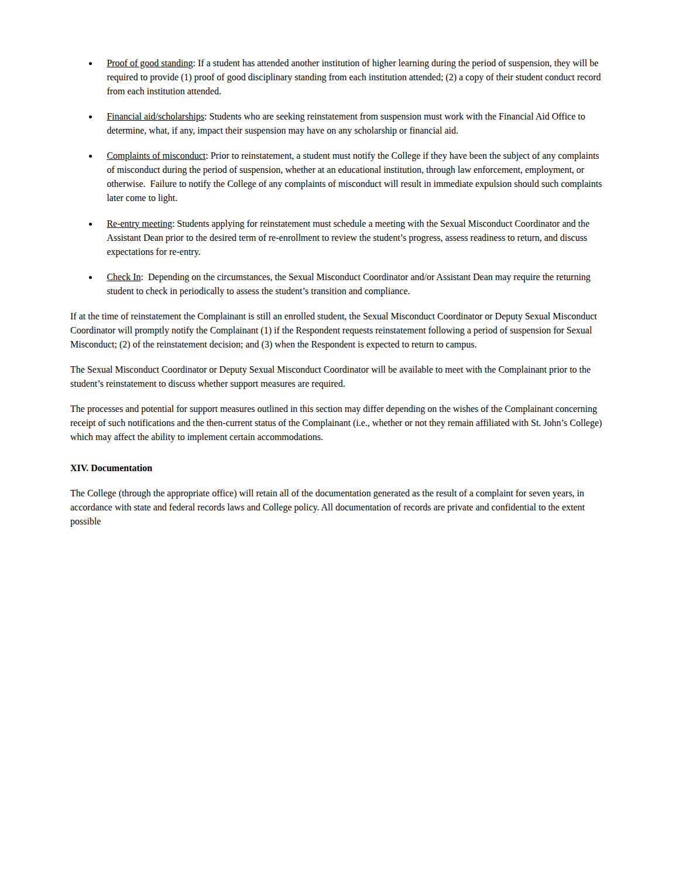Proof of good standing: If a student has attended another institution of higher learning during the period of suspension, they will be required to provide (1) proof of good disciplinary standing from each institution attended; (2) a copy of their student conduct record from each institution attended.
Financial aid/scholarships: Students who are seeking reinstatement from suspension must work with the Financial Aid Office to determine, what, if any, impact their suspension may have on any scholarship or financial aid.
Complaints of misconduct: Prior to reinstatement, a student must notify the College if they have been the subject of any complaints of misconduct during the period of suspension, whether at an educational institution, through law enforcement, employment, or otherwise. Failure to notify the College of any complaints of misconduct will result in immediate expulsion should such complaints later come to light.
Re-entry meeting: Students applying for reinstatement must schedule a meeting with the Sexual Misconduct Coordinator and the Assistant Dean prior to the desired term of re-enrollment to review the student’s progress, assess readiness to return, and discuss expectations for re-entry.
Check In: Depending on the circumstances, the Sexual Misconduct Coordinator and/or Assistant Dean may require the returning student to check in periodically to assess the student’s transition and compliance.
If at the time of reinstatement the Complainant is still an enrolled student, the Sexual Misconduct Coordinator or Deputy Sexual Misconduct Coordinator will promptly notify the Complainant (1) if the Respondent requests reinstatement following a period of suspension for Sexual Misconduct; (2) of the reinstatement decision; and (3) when the Respondent is expected to return to campus.
The Sexual Misconduct Coordinator or Deputy Sexual Misconduct Coordinator will be available to meet with the Complainant prior to the student’s reinstatement to discuss whether support measures are required.
The processes and potential for support measures outlined in this section may differ depending on the wishes of the Complainant concerning receipt of such notifications and the then-current status of the Complainant (i.e., whether or not they remain affiliated with St. John’s College) which may affect the ability to implement certain accommodations.
XIV. Documentation
The College (through the appropriate office) will retain all of the documentation generated as the result of a complaint for seven years, in accordance with state and federal records laws and College policy. All documentation of records are private and confidential to the extent possible